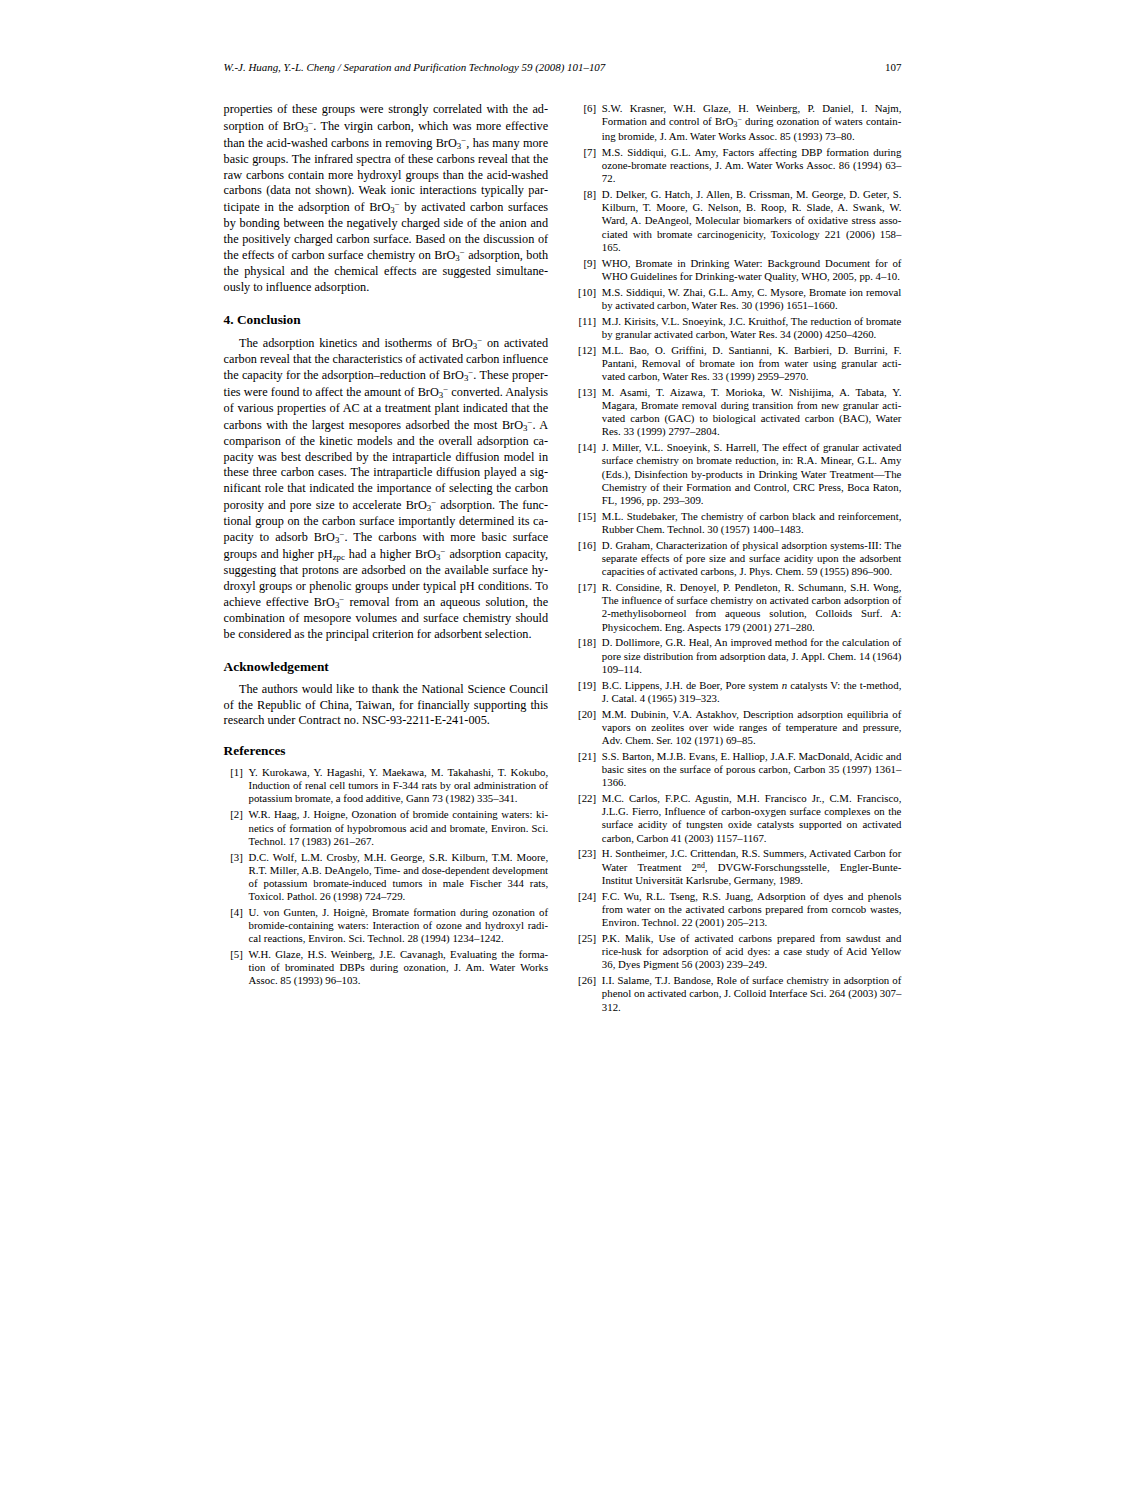W.-J. Huang, Y.-L. Cheng / Separation and Purification Technology 59 (2008) 101–107
107
properties of these groups were strongly correlated with the adsorption of BrO3−. The virgin carbon, which was more effective than the acid-washed carbons in removing BrO3−, has many more basic groups. The infrared spectra of these carbons reveal that the raw carbons contain more hydroxyl groups than the acid-washed carbons (data not shown). Weak ionic interactions typically participate in the adsorption of BrO3− by activated carbon surfaces by bonding between the negatively charged side of the anion and the positively charged carbon surface. Based on the discussion of the effects of carbon surface chemistry on BrO3− adsorption, both the physical and the chemical effects are suggested simultaneously to influence adsorption.
4. Conclusion
The adsorption kinetics and isotherms of BrO3− on activated carbon reveal that the characteristics of activated carbon influence the capacity for the adsorption–reduction of BrO3−. These properties were found to affect the amount of BrO3− converted. Analysis of various properties of AC at a treatment plant indicated that the carbons with the largest mesopores adsorbed the most BrO3−. A comparison of the kinetic models and the overall adsorption capacity was best described by the intraparticle diffusion model in these three carbon cases. The intraparticle diffusion played a significant role that indicated the importance of selecting the carbon porosity and pore size to accelerate BrO3− adsorption. The functional group on the carbon surface importantly determined its capacity to adsorb BrO3−. The carbons with more basic surface groups and higher pHzpc had a higher BrO3− adsorption capacity, suggesting that protons are adsorbed on the available surface hydroxyl groups or phenolic groups under typical pH conditions. To achieve effective BrO3− removal from an aqueous solution, the combination of mesopore volumes and surface chemistry should be considered as the principal criterion for adsorbent selection.
Acknowledgement
The authors would like to thank the National Science Council of the Republic of China, Taiwan, for financially supporting this research under Contract no. NSC-93-2211-E-241-005.
References
[1] Y. Kurokawa, Y. Hagashi, Y. Maekawa, M. Takahashi, T. Kokubo, Induction of renal cell tumors in F-344 rats by oral administration of potassium bromate, a food additive, Gann 73 (1982) 335–341.
[2] W.R. Haag, J. Hoigne, Ozonation of bromide containing waters: kinetics of formation of hypobromous acid and bromate, Environ. Sci. Technol. 17 (1983) 261–267.
[3] D.C. Wolf, L.M. Crosby, M.H. George, S.R. Kilburn, T.M. Moore, R.T. Miller, A.B. DeAngelo, Time- and dose-dependent development of potassium bromate-induced tumors in male Fischer 344 rats, Toxicol. Pathol. 26 (1998) 724–729.
[4] U. von Gunten, J. Hoignè, Bromate formation during ozonation of bromide-containing waters: Interaction of ozone and hydroxyl radical reactions, Environ. Sci. Technol. 28 (1994) 1234–1242.
[5] W.H. Glaze, H.S. Weinberg, J.E. Cavanagh, Evaluating the formation of brominated DBPs during ozonation, J. Am. Water Works Assoc. 85 (1993) 96–103.
[6] S.W. Krasner, W.H. Glaze, H. Weinberg, P. Daniel, I. Najm, Formation and control of BrO3− during ozonation of waters containing bromide, J. Am. Water Works Assoc. 85 (1993) 73–80.
[7] M.S. Siddiqui, G.L. Amy, Factors affecting DBP formation during ozone-bromate reactions, J. Am. Water Works Assoc. 86 (1994) 63–72.
[8] D. Delker, G. Hatch, J. Allen, B. Crissman, M. George, D. Geter, S. Kilburn, T. Moore, G. Nelson, B. Roop, R. Slade, A. Swank, W. Ward, A. DeAngeol, Molecular biomarkers of oxidative stress associated with bromate carcinogenicity, Toxicology 221 (2006) 158–165.
[9] WHO, Bromate in Drinking Water: Background Document for of WHO Guidelines for Drinking-water Quality, WHO, 2005, pp. 4–10.
[10] M.S. Siddiqui, W. Zhai, G.L. Amy, C. Mysore, Bromate ion removal by activated carbon, Water Res. 30 (1996) 1651–1660.
[11] M.J. Kirisits, V.L. Snoeyink, J.C. Kruithof, The reduction of bromate by granular activated carbon, Water Res. 34 (2000) 4250–4260.
[12] M.L. Bao, O. Griffini, D. Santianni, K. Barbieri, D. Burrini, F. Pantani, Removal of bromate ion from water using granular activated carbon, Water Res. 33 (1999) 2959–2970.
[13] M. Asami, T. Aizawa, T. Morioka, W. Nishijima, A. Tabata, Y. Magara, Bromate removal during transition from new granular activated carbon (GAC) to biological activated carbon (BAC), Water Res. 33 (1999) 2797–2804.
[14] J. Miller, V.L. Snoeyink, S. Harrell, The effect of granular activated surface chemistry on bromate reduction, in: R.A. Minear, G.L. Amy (Eds.), Disinfection by-products in Drinking Water Treatment—The Chemistry of their Formation and Control, CRC Press, Boca Raton, FL, 1996, pp. 293–309.
[15] M.L. Studebaker, The chemistry of carbon black and reinforcement, Rubber Chem. Technol. 30 (1957) 1400–1483.
[16] D. Graham, Characterization of physical adsorption systems-III: The separate effects of pore size and surface acidity upon the adsorbent capacities of activated carbons, J. Phys. Chem. 59 (1955) 896–900.
[17] R. Considine, R. Denoyel, P. Pendleton, R. Schumann, S.H. Wong, The influence of surface chemistry on activated carbon adsorption of 2-methylisoborneol from aqueous solution, Colloids Surf. A: Physicochem. Eng. Aspects 179 (2001) 271–280.
[18] D. Dollimore, G.R. Heal, An improved method for the calculation of pore size distribution from adsorption data, J. Appl. Chem. 14 (1964) 109–114.
[19] B.C. Lippens, J.H. de Boer, Pore system n catalysts V: the t-method, J. Catal. 4 (1965) 319–323.
[20] M.M. Dubinin, V.A. Astakhov, Description adsorption equilibria of vapors on zeolites over wide ranges of temperature and pressure, Adv. Chem. Ser. 102 (1971) 69–85.
[21] S.S. Barton, M.J.B. Evans, E. Halliop, J.A.F. MacDonald, Acidic and basic sites on the surface of porous carbon, Carbon 35 (1997) 1361–1366.
[22] M.C. Carlos, F.P.C. Agustin, M.H. Francisco Jr., C.M. Francisco, J.L.G. Fierro, Influence of carbon-oxygen surface complexes on the surface acidity of tungsten oxide catalysts supported on activated carbon, Carbon 41 (2003) 1157–1167.
[23] H. Sontheimer, J.C. Crittendan, R.S. Summers, Activated Carbon for Water Treatment 2nd, DVGW-Forschungsstelle, Engler-Bunte-Institut Universität Karlsrube, Germany, 1989.
[24] F.C. Wu, R.L. Tseng, R.S. Juang, Adsorption of dyes and phenols from water on the activated carbons prepared from corncob wastes, Environ. Technol. 22 (2001) 205–213.
[25] P.K. Malik, Use of activated carbons prepared from sawdust and rice-husk for adsorption of acid dyes: a case study of Acid Yellow 36, Dyes Pigment 56 (2003) 239–249.
[26] I.I. Salame, T.J. Bandose, Role of surface chemistry in adsorption of phenol on activated carbon, J. Colloid Interface Sci. 264 (2003) 307–312.